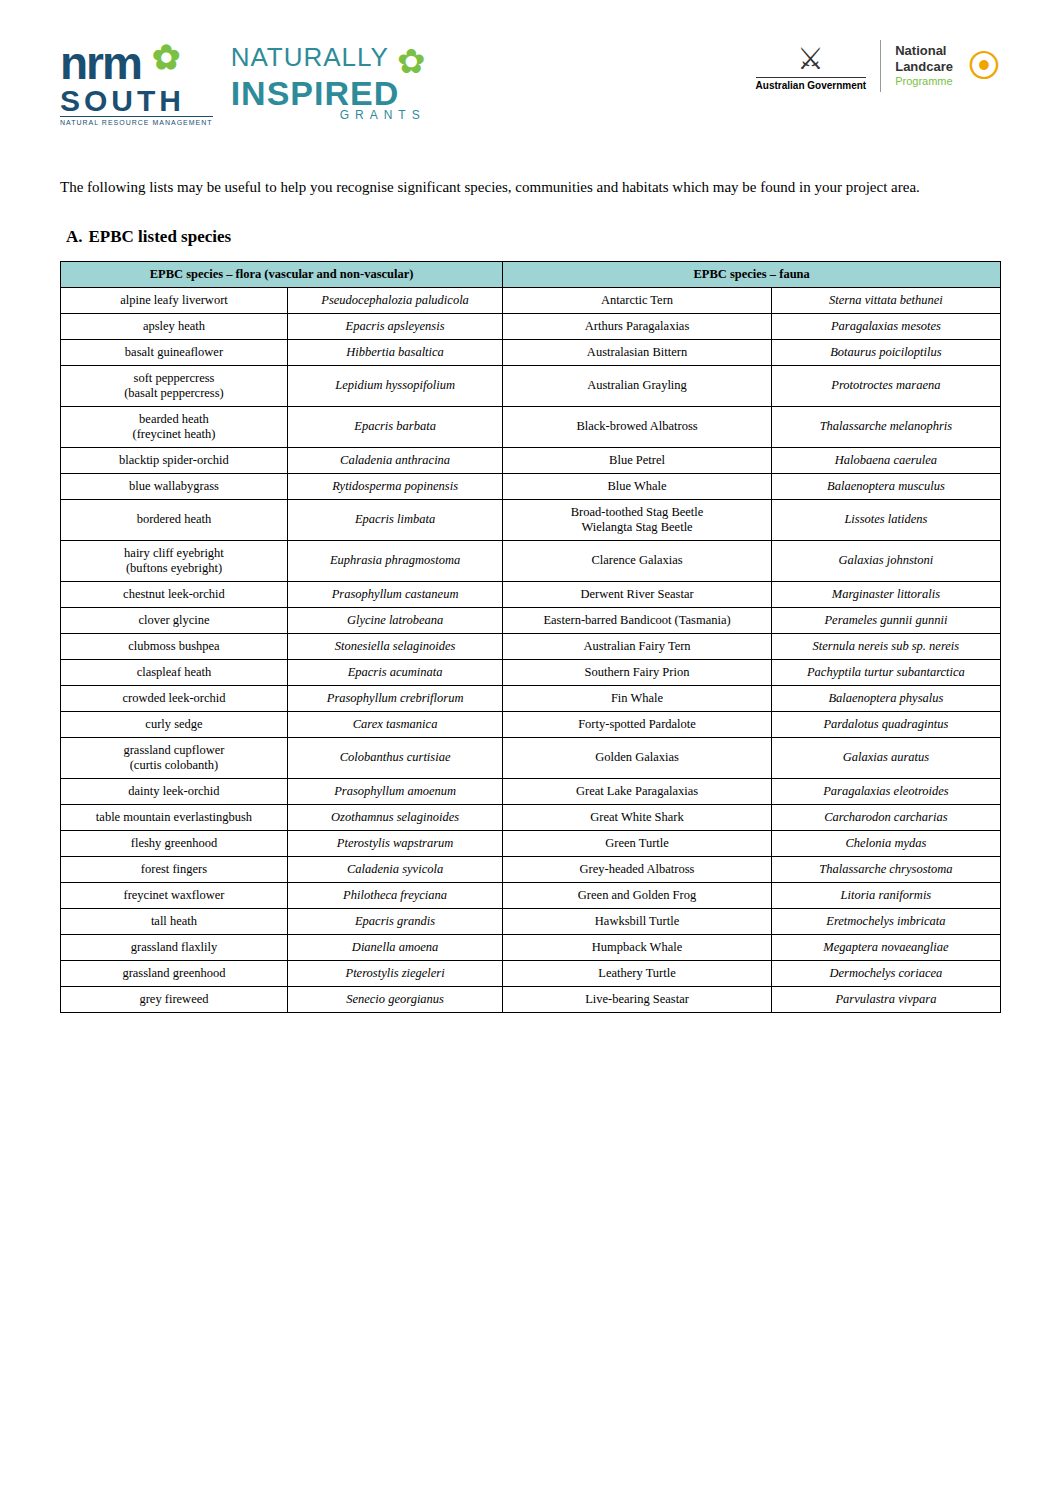nrm ✿
SOUTH
NATURAL RESOURCE MANAGEMENT
NATURALLY ✿
INSPIRED
GRANTS
⚔
Australian Government
National
Landcare
Programme
⦿
The following lists may be useful to help you recognise significant species, communities and habitats which may be found in your project area.
A. EPBC listed species
| EPBC species – flora (vascular and non-vascular) | EPBC species – fauna |
| --- | --- |
| alpine leafy liverwort | Pseudocephalozia paludicola | Antarctic Tern | Sterna vittata bethunei |
| apsley heath | Epacris apsleyensis | Arthurs Paragalaxias | Paragalaxias mesotes |
| basalt guineaflower | Hibbertia basaltica | Australasian Bittern | Botaurus poiciloptilus |
| soft peppercress (basalt peppercress) | Lepidium hyssopifolium | Australian Grayling | Prototroctes maraena |
| bearded heath (freycinet heath) | Epacris barbata | Black-browed Albatross | Thalassarche melanophris |
| blacktip spider-orchid | Caladenia anthracina | Blue Petrel | Halobaena caerulea |
| blue wallabygrass | Rytidosperma popinensis | Blue Whale | Balaenoptera musculus |
| bordered heath | Epacris limbata | Broad-toothed Stag Beetle Wielangta Stag Beetle | Lissotes latidens |
| hairy cliff eyebright (buftons eyebright) | Euphrasia phragmostoma | Clarence Galaxias | Galaxias johnstoni |
| chestnut leek-orchid | Prasophyllum castaneum | Derwent River Seastar | Marginaster littoralis |
| clover glycine | Glycine latrobeana | Eastern-barred Bandicoot (Tasmania) | Perameles gunnii gunnii |
| clubmoss bushpea | Stonesiella selaginoides | Australian Fairy Tern | Sternula nereis sub sp. nereis |
| claspleaf heath | Epacris acuminata | Southern Fairy Prion | Pachyptila turtur subantarctica |
| crowded leek-orchid | Prasophyllum crebriflorum | Fin Whale | Balaenoptera physalus |
| curly sedge | Carex tasmanica | Forty-spotted Pardalote | Pardalotus quadragintus |
| grassland cupflower (curtis colobanth) | Colobanthus curtisiae | Golden Galaxias | Galaxias auratus |
| dainty leek-orchid | Prasophyllum amoenum | Great Lake Paragalaxias | Paragalaxias eleotroides |
| table mountain everlastingbush | Ozothamnus selaginoides | Great White Shark | Carcharodon carcharias |
| fleshy greenhood | Pterostylis wapstrarum | Green Turtle | Chelonia mydas |
| forest fingers | Caladenia syvicola | Grey-headed Albatross | Thalassarche chrysostoma |
| freycinet waxflower | Philotheca freyciana | Green and Golden Frog | Litoria raniformis |
| tall heath | Epacris grandis | Hawksbill Turtle | Eretmochelys imbricata |
| grassland flaxlily | Dianella amoena | Humpback Whale | Megaptera novaeangliae |
| grassland greenhood | Pterostylis ziegeleri | Leathery Turtle | Dermochelys coriacea |
| grey fireweed | Senecio georgianus | Live-bearing Seastar | Parvulastra vivpara |